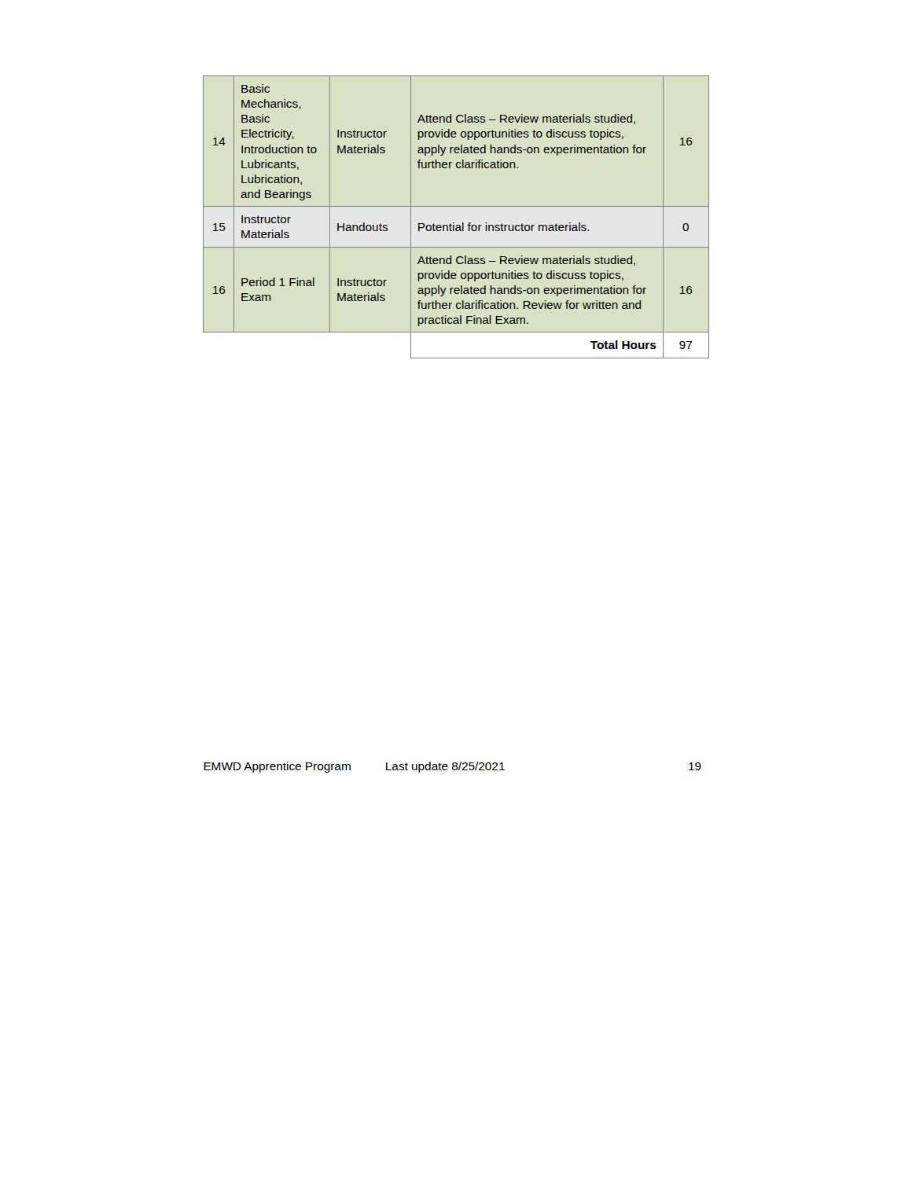| 14 | Basic Mechanics, Basic Electricity, Introduction to Lubricants, Lubrication, and Bearings | Instructor Materials | Attend Class – Review materials studied, provide opportunities to discuss topics, apply related hands-on experimentation for further clarification. | 16 |
| 15 | Instructor Materials | Handouts | Potential for instructor materials. | 0 |
| 16 | Period 1 Final Exam | Instructor Materials | Attend Class – Review materials studied, provide opportunities to discuss topics, apply related hands-on experimentation for further clarification. Review for written and practical Final Exam. | 16 |
| | | | Total Hours | 97 |
EMWD Apprentice Program Last update 8/25/2021
19